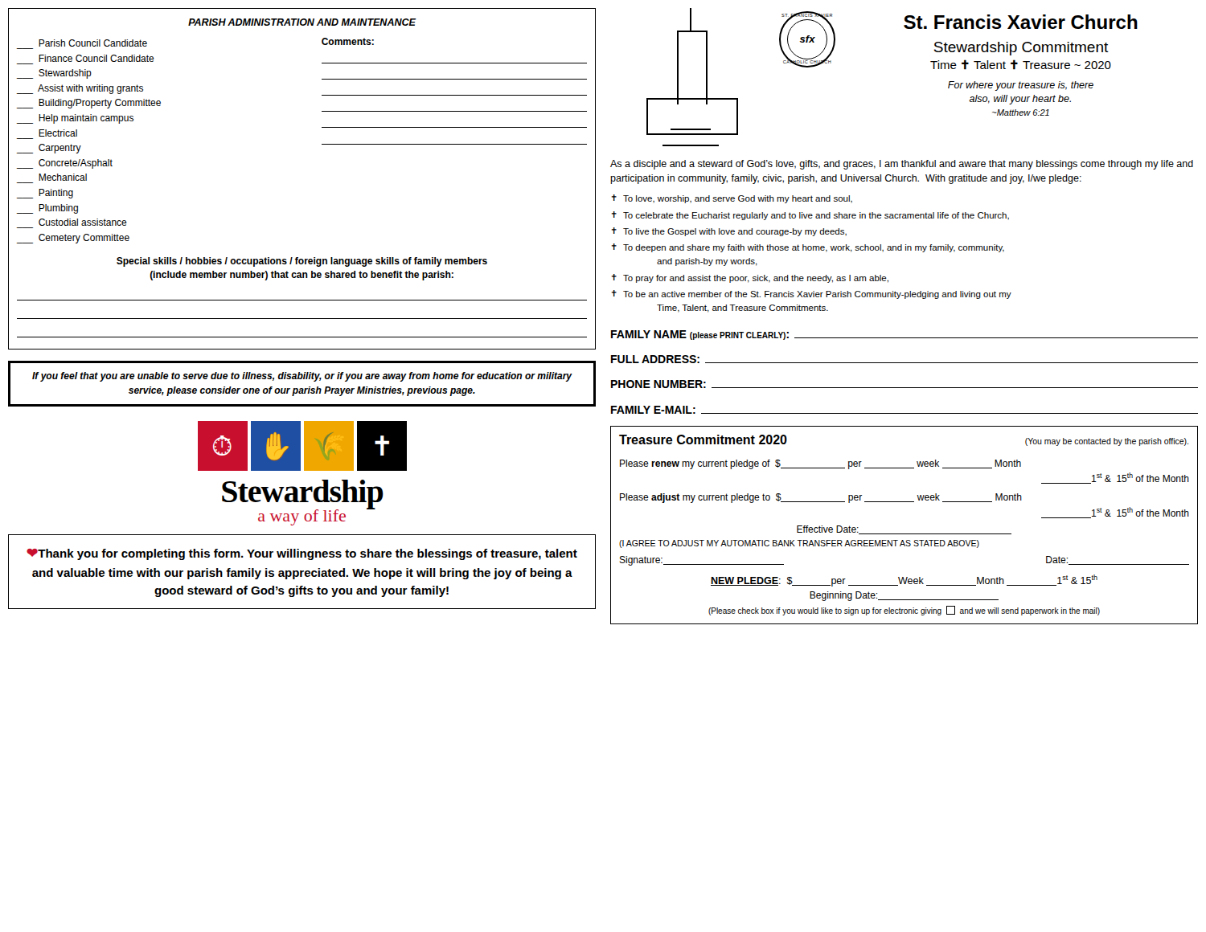PARISH ADMINISTRATION AND MAINTENANCE
___ Parish Council Candidate
___ Finance Council Candidate
___ Stewardship
___ Assist with writing grants
___ Building/Property Committee
___ Help maintain campus
___ Electrical
___ Carpentry
___ Concrete/Asphalt
___ Mechanical
___ Painting
___ Plumbing
___ Custodial assistance
___ Cemetery Committee
Comments:
Special skills / hobbies / occupations / foreign language skills of family members (include member number) that can be shared to benefit the parish:
If you feel that you are unable to serve due to illness, disability, or if you are away from home for education or military service, please consider one of our parish Prayer Ministries, previous page.
⏱
✋
🌾
✝
Stewardship
a way of life
❤︎Thank you for completing this form. Your willingness to share the blessings of treasure, talent and valuable time with our parish family is appreciated. We hope it will bring the joy of being a good steward of God’s gifts to you and your family!
ST. FRANCIS XAVIER
sfx
CATHOLIC CHURCH
St. Francis Xavier Church
Stewardship Commitment
Time ✝ Talent ✝ Treasure ~ 2020
For where your treasure is, there
also, will your heart be.
~Matthew 6:21
As a disciple and a steward of God’s love, gifts, and graces, I am thankful and aware that many blessings come through my life and participation in community, family, civic, parish, and Universal Church. With gratitude and joy, I/we pledge:
To love, worship, and serve God with my heart and soul,
To celebrate the Eucharist regularly and to live and share in the sacramental life of the Church,
To live the Gospel with love and courage-by my deeds,
To deepen and share my faith with those at home, work, school, and in my family, community, and parish-by my words,
To pray for and assist the poor, sick, and the needy, as I am able,
To be an active member of the St. Francis Xavier Parish Community-pledging and living out my Time, Talent, and Treasure Commitments.
FAMILY NAME (please PRINT CLEARLY):
FULL ADDRESS:
PHONE NUMBER:
FAMILY E-MAIL:
Treasure Commitment 2020
(You may be contacted by the parish office).
Please renew my current pledge of $ per week Month
1st & 15th of the Month
Please adjust my current pledge to $ per week Month
1st & 15th of the Month
Effective Date:
(I AGREE TO ADJUST MY AUTOMATIC BANK TRANSFER AGREEMENT AS STATED ABOVE)
Signature: Date:
NEW PLEDGE: $ per Week Month 1st & 15th
Beginning Date:
(Please check box if you would like to sign up for electronic giving and we will send paperwork in the mail)